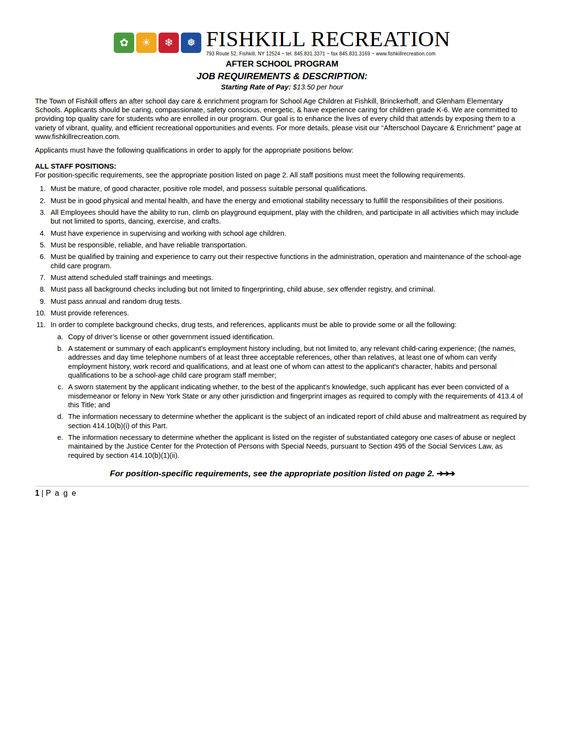✿
☀
❄
❅
FISHKILL RECREATION
793 Route 52, Fishkill, NY 12524 ~ tel. 845.831.3371 ~ fax 845.831.3169 ~ www.fishkillrecreation.com
AFTER SCHOOL PROGRAM
JOB REQUIREMENTS & DESCRIPTION:
Starting Rate of Pay: $13.50 per hour
The Town of Fishkill offers an after school day care & enrichment program for School Age Children at Fishkill, Brinckerhoff, and Glenham Elementary Schools. Applicants should be caring, compassionate, safety conscious, energetic, & have experience caring for children grade K-6. We are committed to providing top quality care for students who are enrolled in our program. Our goal is to enhance the lives of every child that attends by exposing them to a variety of vibrant, quality, and efficient recreational opportunities and events. For more details, please visit our “Afterschool Daycare & Enrichment” page at www.fishkillrecreation.com.
Applicants must have the following qualifications in order to apply for the appropriate positions below:
ALL STAFF POSITIONS:
For position-specific requirements, see the appropriate position listed on page 2. All staff positions must meet the following requirements.
Must be mature, of good character, positive role model, and possess suitable personal qualifications.
Must be in good physical and mental health, and have the energy and emotional stability necessary to fulfill the responsibilities of their positions.
All Employees should have the ability to run, climb on playground equipment, play with the children, and participate in all activities which may include but not limited to sports, dancing, exercise, and crafts.
Must have experience in supervising and working with school age children.
Must be responsible, reliable, and have reliable transportation.
Must be qualified by training and experience to carry out their respective functions in the administration, operation and maintenance of the school-age child care program.
Must attend scheduled staff trainings and meetings.
Must pass all background checks including but not limited to fingerprinting, child abuse, sex offender registry, and criminal.
Must pass annual and random drug tests.
Must provide references.
In order to complete background checks, drug tests, and references, applicants must be able to provide some or all the following:
Copy of driver’s license or other government issued identification.
A statement or summary of each applicant's employment history including, but not limited to, any relevant child-caring experience; (the names, addresses and day time telephone numbers of at least three acceptable references, other than relatives, at least one of whom can verify employment history, work record and qualifications, and at least one of whom can attest to the applicant's character, habits and personal qualifications to be a school-age child care program staff member;
A sworn statement by the applicant indicating whether, to the best of the applicant's knowledge, such applicant has ever been convicted of a misdemeanor or felony in New York State or any other jurisdiction and fingerprint images as required to comply with the requirements of 413.4 of this Title; and
The information necessary to determine whether the applicant is the subject of an indicated report of child abuse and maltreatment as required by section 414.10(b)(i) of this Part.
The information necessary to determine whether the applicant is listed on the register of substantiated category one cases of abuse or neglect maintained by the Justice Center for the Protection of Persons with Special Needs, pursuant to Section 495 of the Social Services Law, as required by section 414.10(b)(1)(ii).
For position-specific requirements, see the appropriate position listed on page 2. ➔➔➔
1 | P a g e